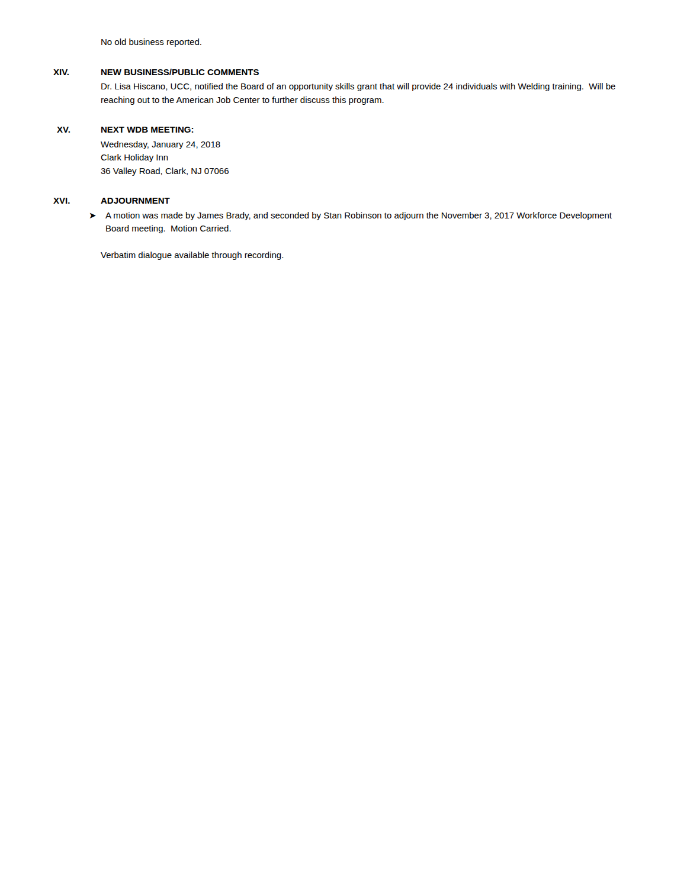No old business reported.
XIV. NEW BUSINESS/PUBLIC COMMENTS
Dr. Lisa Hiscano, UCC, notified the Board of an opportunity skills grant that will provide 24 individuals with Welding training. Will be reaching out to the American Job Center to further discuss this program.
XV. NEXT WDB MEETING:
Wednesday, January 24, 2018
Clark Holiday Inn
36 Valley Road, Clark, NJ 07066
XVI. ADJOURNMENT
A motion was made by James Brady, and seconded by Stan Robinson to adjourn the November 3, 2017 Workforce Development Board meeting. Motion Carried.
Verbatim dialogue available through recording.